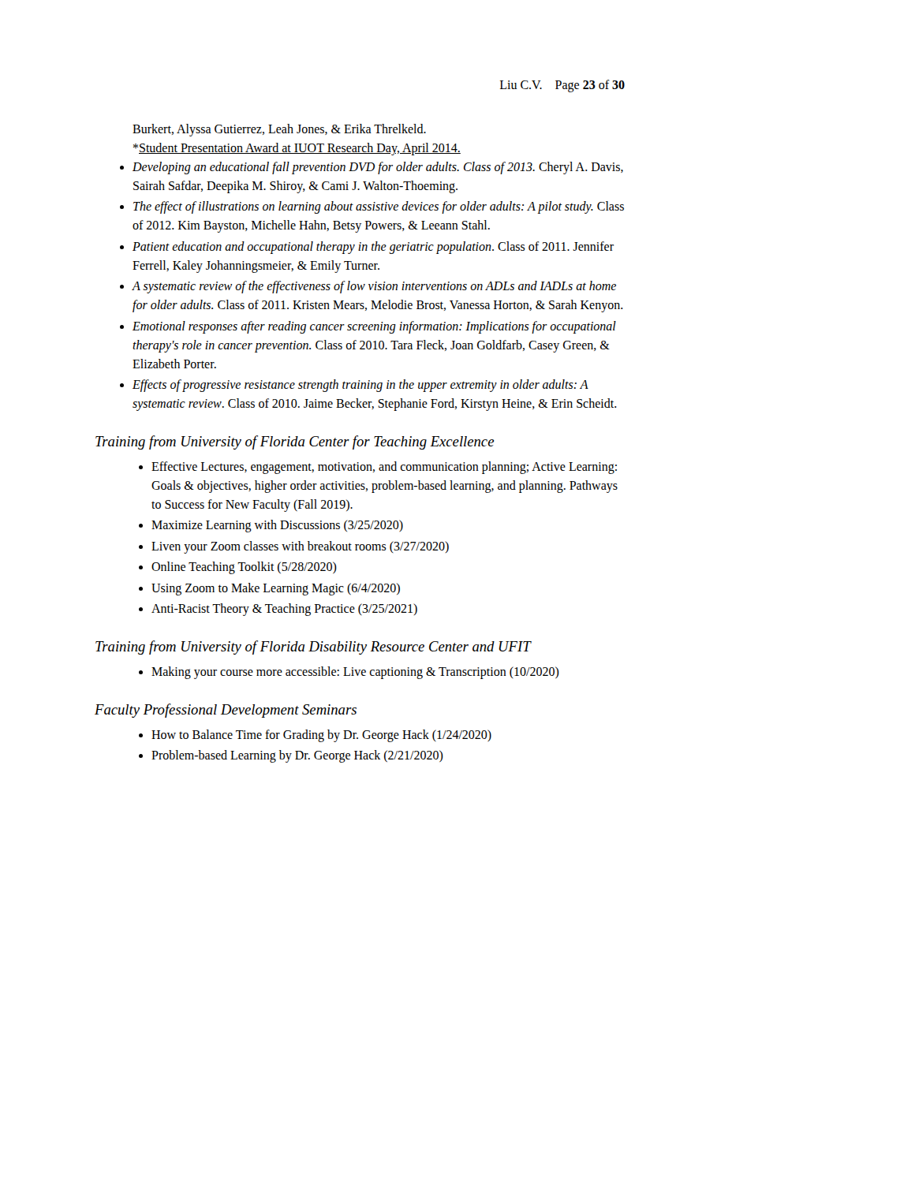Liu C.V. Page 23 of 30
Burkert, Alyssa Gutierrez, Leah Jones, & Erika Threlkeld.
*Student Presentation Award at IUOT Research Day, April 2014.
Developing an educational fall prevention DVD for older adults. Class of 2013. Cheryl A. Davis, Sairah Safdar, Deepika M. Shiroy, & Cami J. Walton-Thoeming.
The effect of illustrations on learning about assistive devices for older adults: A pilot study. Class of 2012. Kim Bayston, Michelle Hahn, Betsy Powers, & Leeann Stahl.
Patient education and occupational therapy in the geriatric population. Class of 2011. Jennifer Ferrell, Kaley Johanningsmeier, & Emily Turner.
A systematic review of the effectiveness of low vision interventions on ADLs and IADLs at home for older adults. Class of 2011. Kristen Mears, Melodie Brost, Vanessa Horton, & Sarah Kenyon.
Emotional responses after reading cancer screening information: Implications for occupational therapy's role in cancer prevention. Class of 2010. Tara Fleck, Joan Goldfarb, Casey Green, & Elizabeth Porter.
Effects of progressive resistance strength training in the upper extremity in older adults: A systematic review. Class of 2010. Jaime Becker, Stephanie Ford, Kirstyn Heine, & Erin Scheidt.
Training from University of Florida Center for Teaching Excellence
Effective Lectures, engagement, motivation, and communication planning; Active Learning: Goals & objectives, higher order activities, problem-based learning, and planning. Pathways to Success for New Faculty (Fall 2019).
Maximize Learning with Discussions (3/25/2020)
Liven your Zoom classes with breakout rooms (3/27/2020)
Online Teaching Toolkit (5/28/2020)
Using Zoom to Make Learning Magic (6/4/2020)
Anti-Racist Theory & Teaching Practice (3/25/2021)
Training from University of Florida Disability Resource Center and UFIT
Making your course more accessible: Live captioning & Transcription (10/2020)
Faculty Professional Development Seminars
How to Balance Time for Grading by Dr. George Hack (1/24/2020)
Problem-based Learning by Dr. George Hack (2/21/2020)